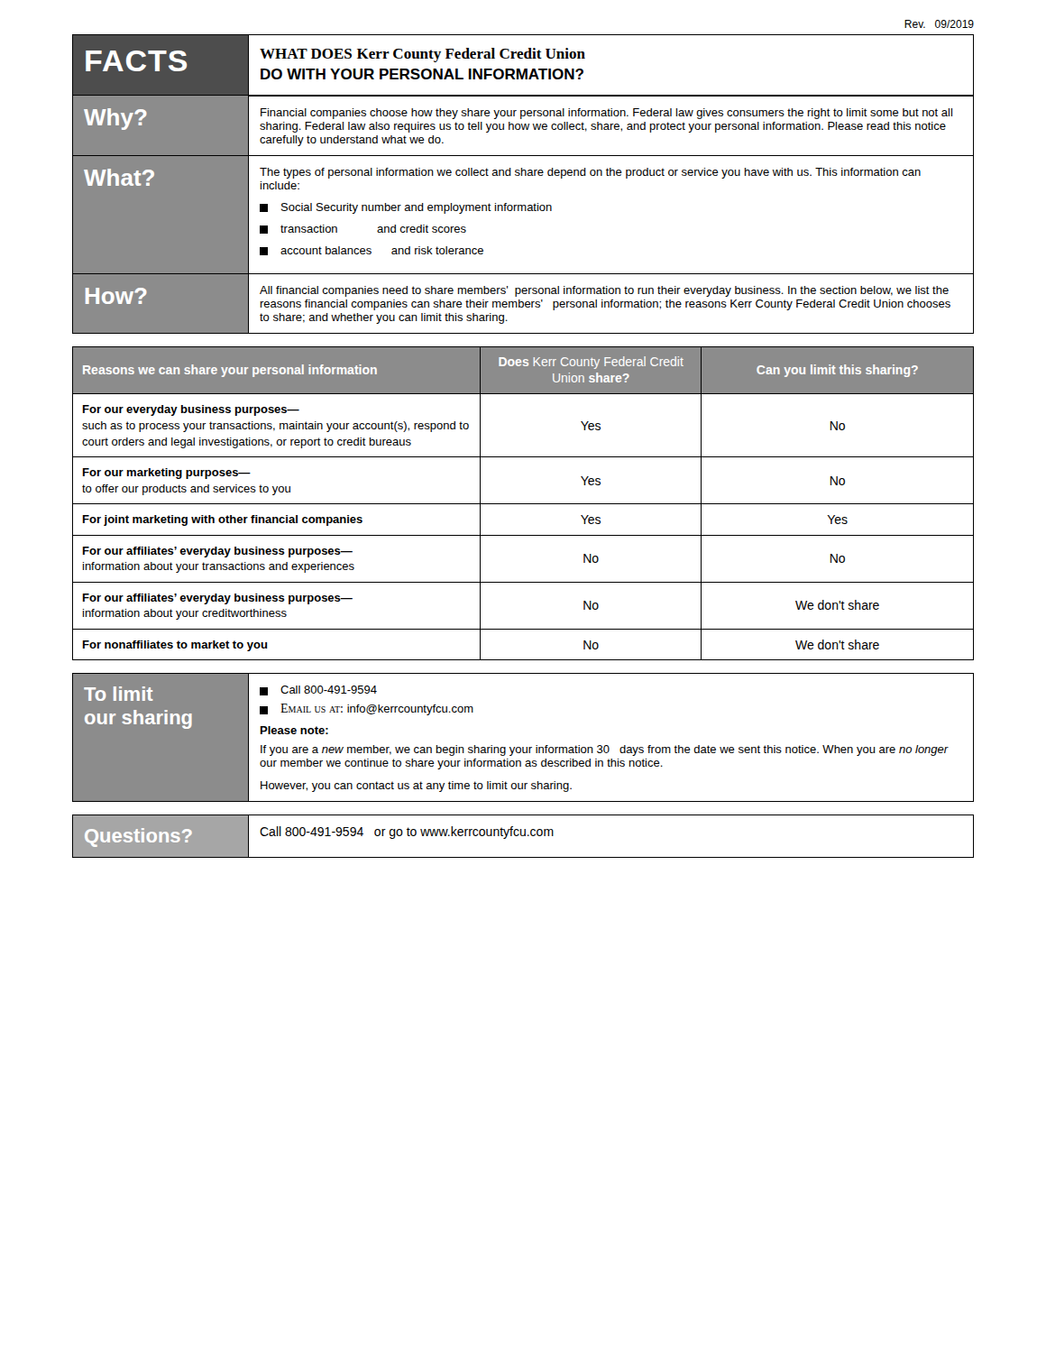Rev. 09/2019
| FACTS | WHAT DOES Kerr County Federal Credit Union DO WITH YOUR PERSONAL INFORMATION? |
| Why? | Financial companies choose how they share your personal information. Federal law gives consumers the right to limit some but not all sharing. Federal law also requires us to tell you how we collect, share, and protect your personal information. Please read this notice carefully to understand what we do. |
| What? | The types of personal information we collect and share depend on the product or service you have with us. This information can include: Social Security number and employment information transaction and credit scores account balances and risk tolerance |
| How? | All financial companies need to share members' personal information to run their everyday business. In the section below, we list the reasons financial companies can share their members' personal information; the reasons Kerr County Federal Credit Union chooses to share; and whether you can limit this sharing. |
| Reasons we can share your personal information | Does Kerr County Federal Credit Union share? | Can you limit this sharing? |
| --- | --- | --- |
| For our everyday business purposes— such as to process your transactions, maintain your account(s), respond to court orders and legal investigations, or report to credit bureaus | Yes | No |
| For our marketing purposes— to offer our products and services to you | Yes | No |
| For joint marketing with other financial companies | Yes | Yes |
| For our affiliates’ everyday business purposes— information about your transactions and experiences | No | No |
| For our affiliates’ everyday business purposes— information about your creditworthiness | No | We don't share |
| For nonaffiliates to market to you | No | We don't share |
| To limit our sharing | Call 800-491-9594 Email us at: info@kerrcountyfcu.com Please note: If you are a new member, we can begin sharing your information 30 days from the date we sent this notice. When you are no longer our member we continue to share your information as described in this notice. However, you can contact us at any time to limit our sharing. |
| Questions? | Call 800-491-9594 or go to www.kerrcountyfcu.com |